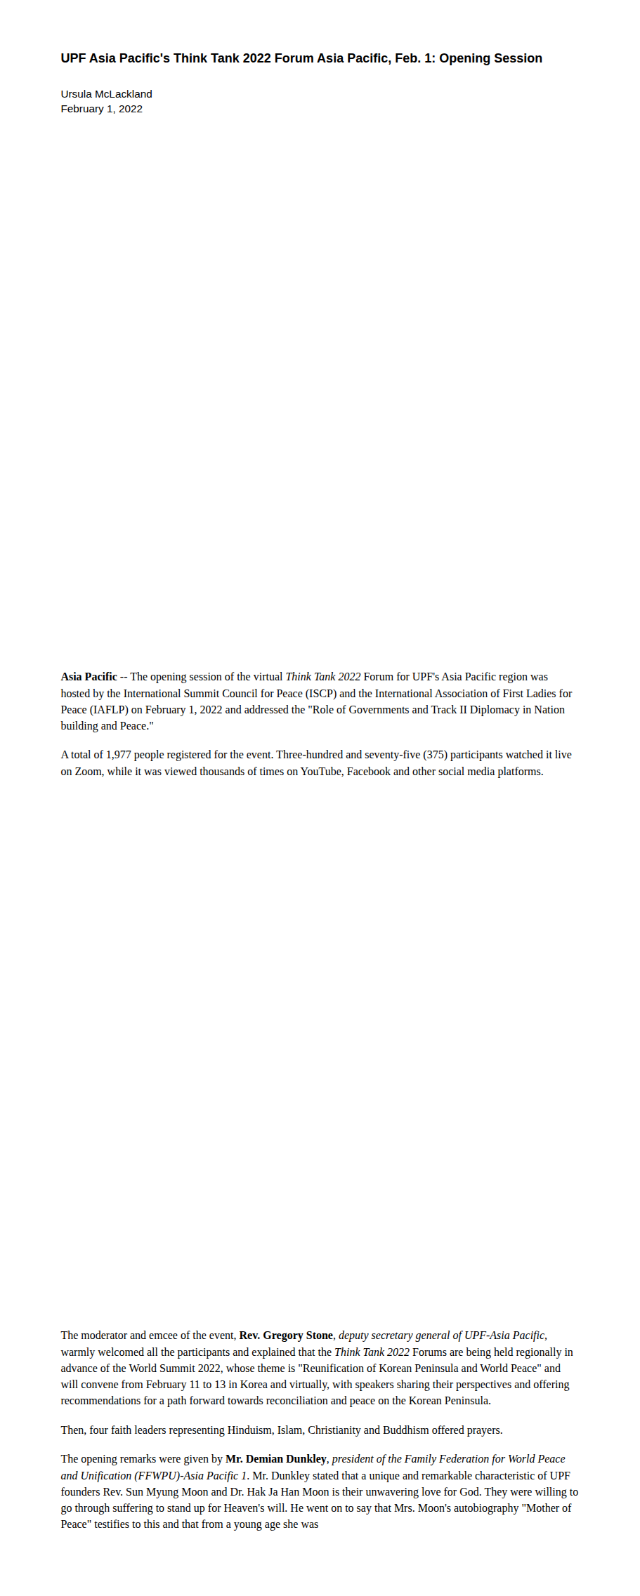UPF Asia Pacific's Think Tank 2022 Forum Asia Pacific, Feb. 1: Opening Session
Ursula McLackland
February 1, 2022
Asia Pacific -- The opening session of the virtual Think Tank 2022 Forum for UPF's Asia Pacific region was hosted by the International Summit Council for Peace (ISCP) and the International Association of First Ladies for Peace (IAFLP) on February 1, 2022 and addressed the "Role of Governments and Track II Diplomacy in Nation building and Peace."
A total of 1,977 people registered for the event. Three-hundred and seventy-five (375) participants watched it live on Zoom, while it was viewed thousands of times on YouTube, Facebook and other social media platforms.
The moderator and emcee of the event, Rev. Gregory Stone, deputy secretary general of UPF-Asia Pacific, warmly welcomed all the participants and explained that the Think Tank 2022 Forums are being held regionally in advance of the World Summit 2022, whose theme is "Reunification of Korean Peninsula and World Peace" and will convene from February 11 to 13 in Korea and virtually, with speakers sharing their perspectives and offering recommendations for a path forward towards reconciliation and peace on the Korean Peninsula.
Then, four faith leaders representing Hinduism, Islam, Christianity and Buddhism offered prayers.
The opening remarks were given by Mr. Demian Dunkley, president of the Family Federation for World Peace and Unification (FFWPU)-Asia Pacific 1. Mr. Dunkley stated that a unique and remarkable characteristic of UPF founders Rev. Sun Myung Moon and Dr. Hak Ja Han Moon is their unwavering love for God. They were willing to go through suffering to stand up for Heaven's will. He went on to say that Mrs. Moon's autobiography "Mother of Peace" testifies to this and that from a young age she was